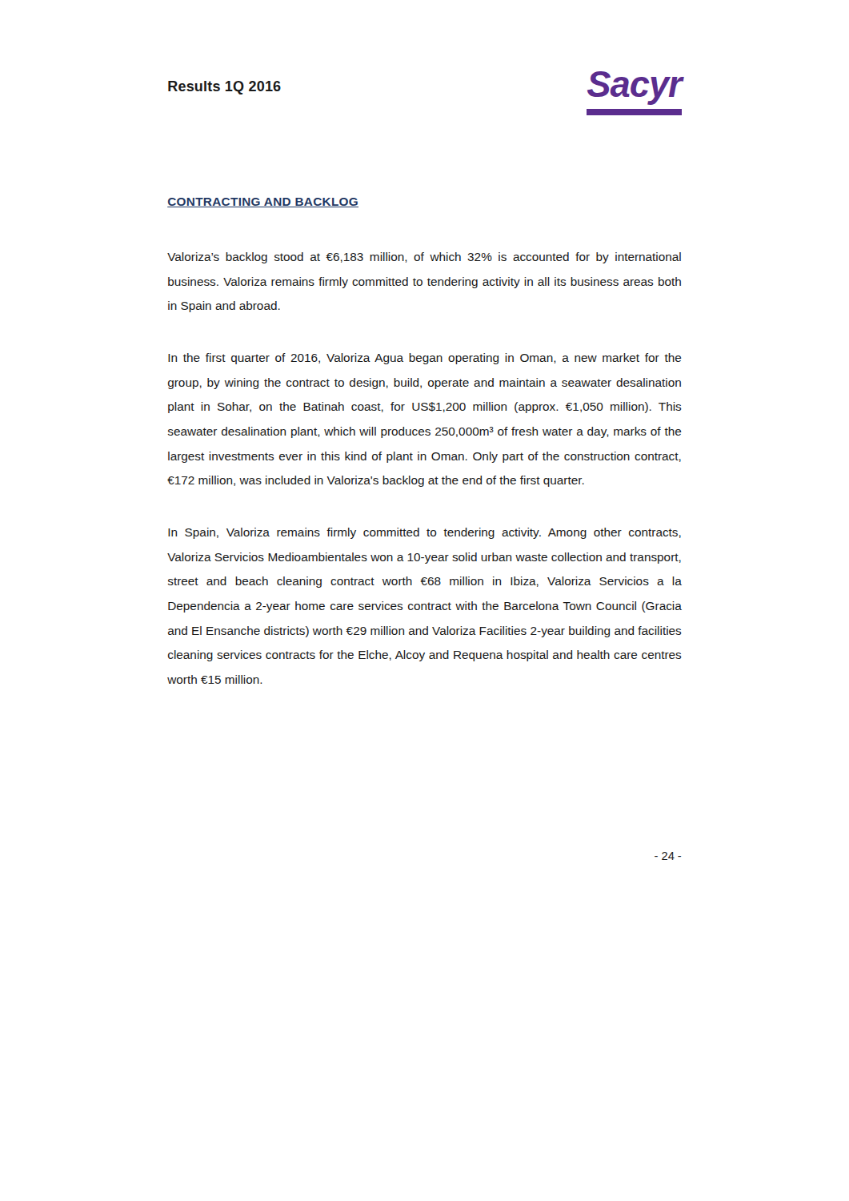Results 1Q 2016
Sacyr
CONTRACTING AND BACKLOG
Valoriza’s backlog stood at €6,183 million, of which 32% is accounted for by international business. Valoriza remains firmly committed to tendering activity in all its business areas both in Spain and abroad.
In the first quarter of 2016, Valoriza Agua began operating in Oman, a new market for the group, by wining the contract to design, build, operate and maintain a seawater desalination plant in Sohar, on the Batinah coast, for US$1,200 million (approx. €1,050 million). This seawater desalination plant, which will produces 250,000m³ of fresh water a day, marks of the largest investments ever in this kind of plant in Oman. Only part of the construction contract, €172 million, was included in Valoriza's backlog at the end of the first quarter.
In Spain, Valoriza remains firmly committed to tendering activity. Among other contracts, Valoriza Servicios Medioambientales won a 10-year solid urban waste collection and transport, street and beach cleaning contract worth €68 million in Ibiza, Valoriza Servicios a la Dependencia a 2-year home care services contract with the Barcelona Town Council (Gracia and El Ensanche districts) worth €29 million and Valoriza Facilities 2-year building and facilities cleaning services contracts for the Elche, Alcoy and Requena hospital and health care centres worth €15 million.
- 24 -